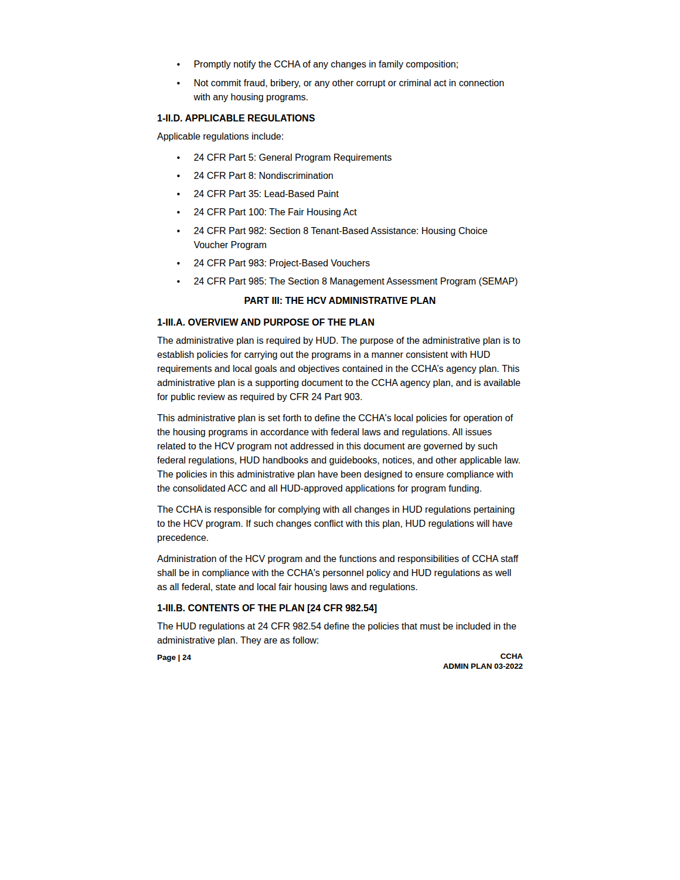Promptly notify the CCHA of any changes in family composition;
Not commit fraud, bribery, or any other corrupt or criminal act in connection with any housing programs.
1-II.D. APPLICABLE REGULATIONS
Applicable regulations include:
24 CFR Part 5: General Program Requirements
24 CFR Part 8: Nondiscrimination
24 CFR Part 35: Lead-Based Paint
24 CFR Part 100: The Fair Housing Act
24 CFR Part 982: Section 8 Tenant-Based Assistance: Housing Choice Voucher Program
24 CFR Part 983: Project-Based Vouchers
24 CFR Part 985: The Section 8 Management Assessment Program (SEMAP)
PART III: THE HCV ADMINISTRATIVE PLAN
1-III.A. OVERVIEW AND PURPOSE OF THE PLAN
The administrative plan is required by HUD. The purpose of the administrative plan is to establish policies for carrying out the programs in a manner consistent with HUD requirements and local goals and objectives contained in the CCHA’s agency plan. This administrative plan is a supporting document to the CCHA agency plan, and is available for public review as required by CFR 24 Part 903.
This administrative plan is set forth to define the CCHA's local policies for operation of the housing programs in accordance with federal laws and regulations. All issues related to the HCV program not addressed in this document are governed by such federal regulations, HUD handbooks and guidebooks, notices, and other applicable law. The policies in this administrative plan have been designed to ensure compliance with the consolidated ACC and all HUD-approved applications for program funding.
The CCHA is responsible for complying with all changes in HUD regulations pertaining to the HCV program. If such changes conflict with this plan, HUD regulations will have precedence.
Administration of the HCV program and the functions and responsibilities of CCHA staff shall be in compliance with the CCHA's personnel policy and HUD regulations as well as all federal, state and local fair housing laws and regulations.
1-III.B. CONTENTS OF THE PLAN [24 CFR 982.54]
The HUD regulations at 24 CFR 982.54 define the policies that must be included in the administrative plan. They are as follow:
Page | 24 CCHA
ADMIN PLAN 03-2022